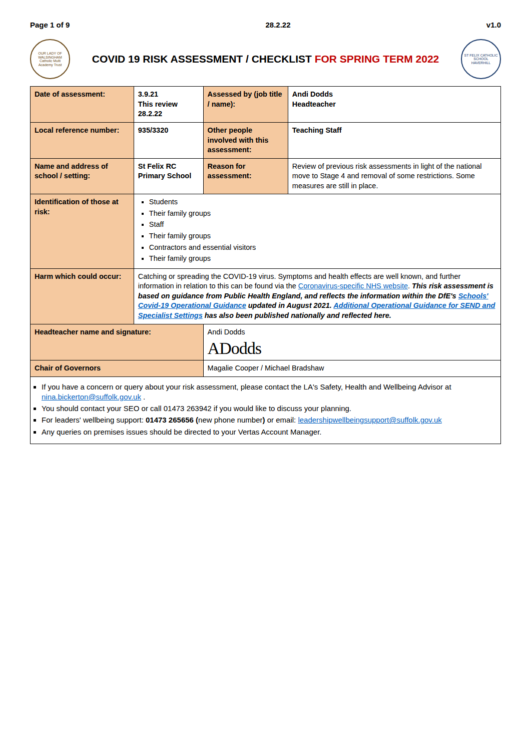Page 1 of 9
28.2.22
v1.0
OUR LADY OF WALSINGHAM
Catholic Multi Academy Trust
COVID 19 RISK ASSESSMENT / CHECKLIST FOR SPRING TERM 2022
ST FELIX CATHOLIC SCHOOL
HAVERHILL
| Date of assessment: | 3.9.21 This review 28.2.22 | Assessed by (job title / name): | Andi Dodds Headteacher |
| Local reference number: | 935/3320 | Other people involved with this assessment: | Teaching Staff |
| Name and address of school / setting: | St Felix RC Primary School | Reason for assessment: | Review of previous risk assessments in light of the national move to Stage 4 and removal of some restrictions. Some measures are still in place. |
| Identification of those at risk: | Students Their family groups Staff Their family groups Contractors and essential visitors Their family groups |
| Harm which could occur: | Catching or spreading the COVID-19 virus. Symptoms and health effects are well known, and further information in relation to this can be found via the Coronavirus-specific NHS website . This risk assessment is based on guidance from Public Health England, and reflects the information within the DfE's Schools' Covid-19 Operational Guidance updated in August 2021. Additional Operational Guidance for SEND and Specialist Settings has also been published nationally and reflected here. |
| Headteacher name and signature: | Andi Dodds ADodds |
| Chair of Governors | Magalie Cooper / Michael Bradshaw |
If you have a concern or query about your risk assessment, please contact the LA's Safety, Health and Wellbeing Advisor at nina.bickerton@suffolk.gov.uk .
You should contact your SEO or call 01473 263942 if you would like to discuss your planning.
For leaders' wellbeing support: 01473 265656 (new phone number) or email: leadershipwellbeingsupport@suffolk.gov.uk
Any queries on premises issues should be directed to your Vertas Account Manager.